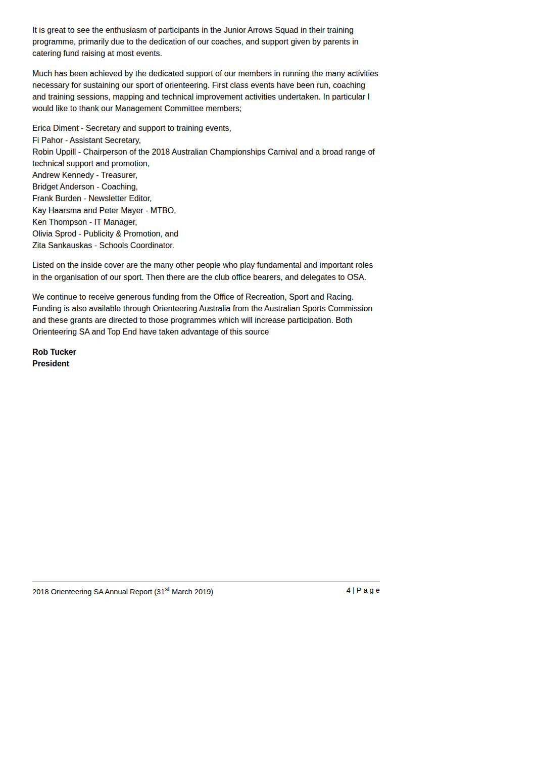It is great to see the enthusiasm of participants in the Junior Arrows Squad in their training programme, primarily due to the dedication of our coaches, and support given by parents in catering fund raising at most events.
Much has been achieved by the dedicated support of our members in running the many activities necessary for sustaining our sport of orienteering. First class events have been run, coaching and training sessions, mapping and technical improvement activities undertaken. In particular I would like to thank our Management Committee members;
Erica Diment - Secretary and support to training events, Fi Pahor - Assistant Secretary, Robin Uppill - Chairperson of the 2018 Australian Championships Carnival and a broad range of technical support and promotion, Andrew Kennedy - Treasurer, Bridget Anderson - Coaching, Frank Burden - Newsletter Editor, Kay Haarsma and Peter Mayer - MTBO, Ken Thompson - IT Manager, Olivia Sprod - Publicity & Promotion, and Zita Sankauskas - Schools Coordinator.
Listed on the inside cover are the many other people who play fundamental and important roles in the organisation of our sport. Then there are the club office bearers, and delegates to OSA.
We continue to receive generous funding from the Office of Recreation, Sport and Racing. Funding is also available through Orienteering Australia from the Australian Sports Commission and these grants are directed to those programmes which will increase participation. Both Orienteering SA and Top End have taken advantage of this source
Rob Tucker President
2018 Orienteering SA Annual Report (31st March 2019)
4 | P a g e